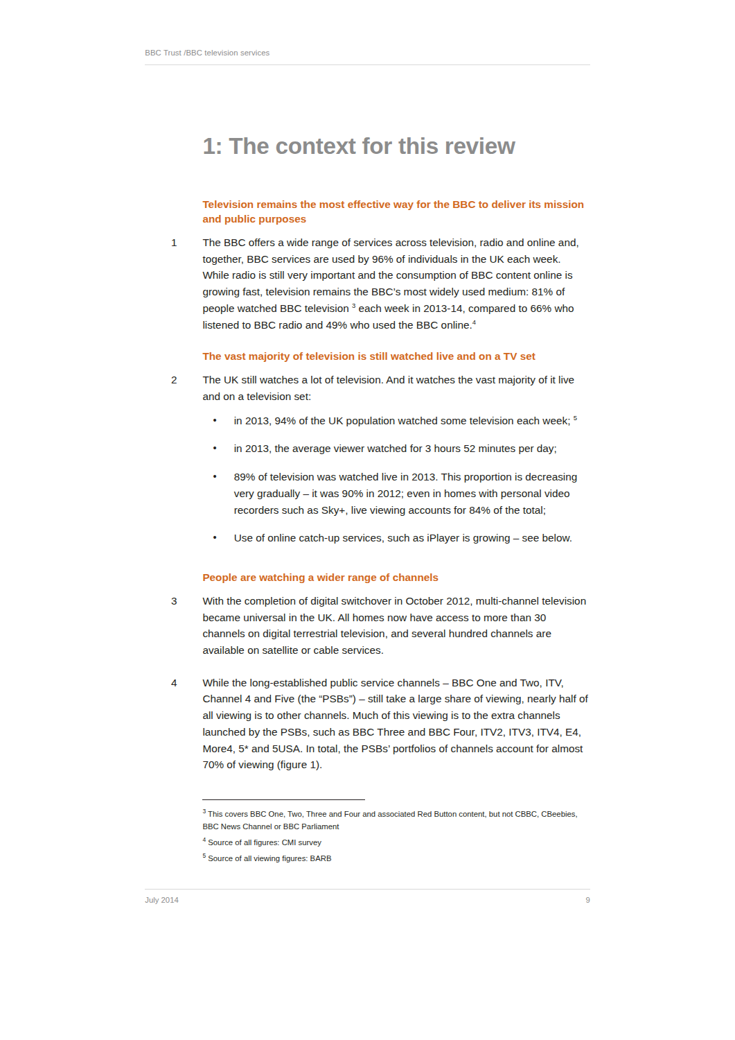BBC Trust /BBC television services
1: The context for this review
Television remains the most effective way for the BBC to deliver its mission and public purposes
1
The BBC offers a wide range of services across television, radio and online and, together, BBC services are used by 96% of individuals in the UK each week. While radio is still very important and the consumption of BBC content online is growing fast, television remains the BBC’s most widely used medium: 81% of people watched BBC television 3 each week in 2013-14, compared to 66% who listened to BBC radio and 49% who used the BBC online.4
The vast majority of television is still watched live and on a TV set
2
The UK still watches a lot of television. And it watches the vast majority of it live and on a television set:
in 2013, 94% of the UK population watched some television each week; 5
in 2013, the average viewer watched for 3 hours 52 minutes per day;
89% of television was watched live in 2013. This proportion is decreasing very gradually – it was 90% in 2012; even in homes with personal video recorders such as Sky+, live viewing accounts for 84% of the total;
Use of online catch-up services, such as iPlayer is growing – see below.
People are watching a wider range of channels
3
With the completion of digital switchover in October 2012, multi-channel television became universal in the UK. All homes now have access to more than 30 channels on digital terrestrial television, and several hundred channels are available on satellite or cable services.
4
While the long-established public service channels – BBC One and Two, ITV, Channel 4 and Five (the “PSBs”) – still take a large share of viewing, nearly half of all viewing is to other channels. Much of this viewing is to the extra channels launched by the PSBs, such as BBC Three and BBC Four, ITV2, ITV3, ITV4, E4, More4, 5* and 5USA. In total, the PSBs’ portfolios of channels account for almost 70% of viewing (figure 1).
3 This covers BBC One, Two, Three and Four and associated Red Button content, but not CBBC, CBeebies, BBC News Channel or BBC Parliament
4 Source of all figures: CMI survey
5 Source of all viewing figures: BARB
July 2014 9